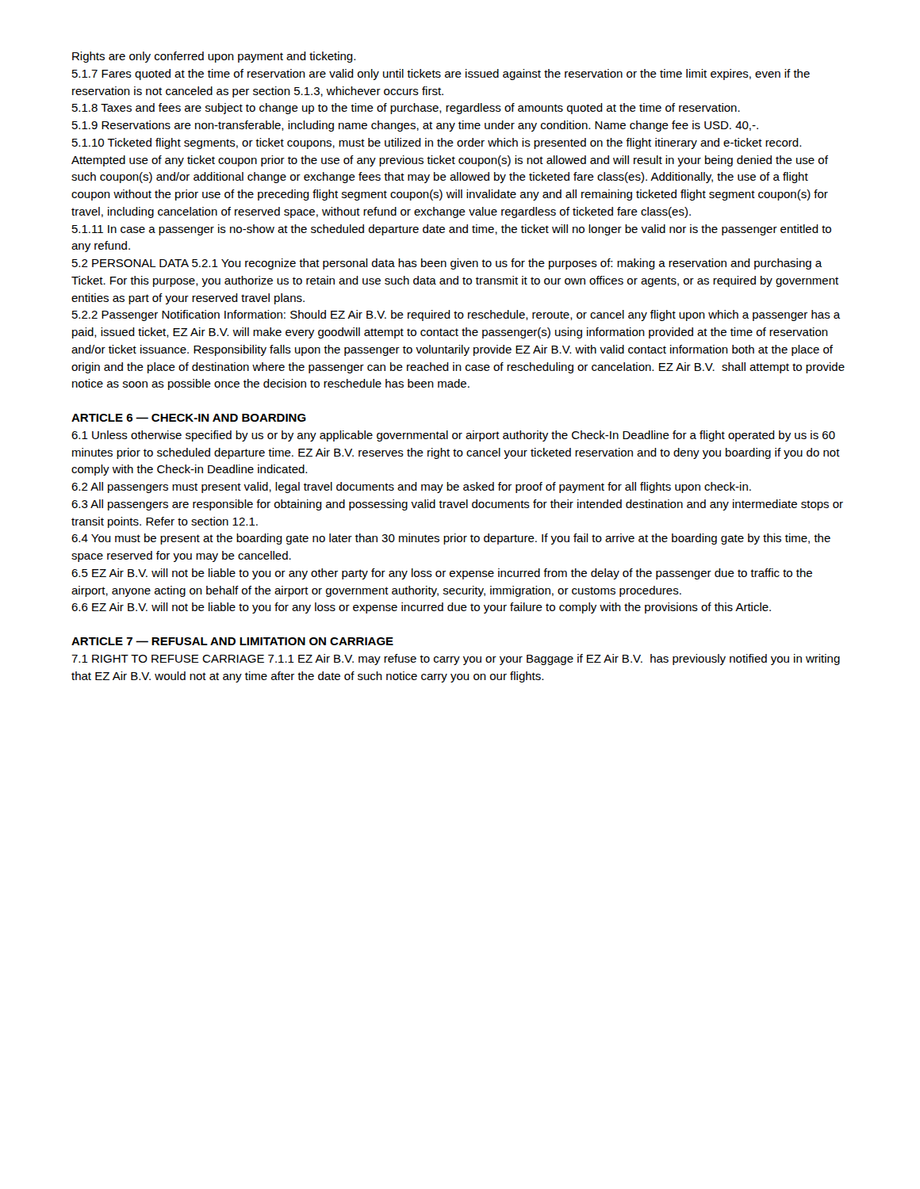Rights are only conferred upon payment and ticketing.
5.1.7 Fares quoted at the time of reservation are valid only until tickets are issued against the reservation or the time limit expires, even if the reservation is not canceled as per section 5.1.3, whichever occurs first.
5.1.8 Taxes and fees are subject to change up to the time of purchase, regardless of amounts quoted at the time of reservation.
5.1.9 Reservations are non-transferable, including name changes, at any time under any condition. Name change fee is USD. 40,-.
5.1.10 Ticketed flight segments, or ticket coupons, must be utilized in the order which is presented on the flight itinerary and e-ticket record. Attempted use of any ticket coupon prior to the use of any previous ticket coupon(s) is not allowed and will result in your being denied the use of such coupon(s) and/or additional change or exchange fees that may be allowed by the ticketed fare class(es). Additionally, the use of a flight coupon without the prior use of the preceding flight segment coupon(s) will invalidate any and all remaining ticketed flight segment coupon(s) for travel, including cancelation of reserved space, without refund or exchange value regardless of ticketed fare class(es).
5.1.11 In case a passenger is no-show at the scheduled departure date and time, the ticket will no longer be valid nor is the passenger entitled to any refund.
5.2 PERSONAL DATA 5.2.1 You recognize that personal data has been given to us for the purposes of: making a reservation and purchasing a Ticket. For this purpose, you authorize us to retain and use such data and to transmit it to our own offices or agents, or as required by government entities as part of your reserved travel plans.
5.2.2 Passenger Notification Information: Should EZ Air B.V. be required to reschedule, reroute, or cancel any flight upon which a passenger has a paid, issued ticket, EZ Air B.V. will make every goodwill attempt to contact the passenger(s) using information provided at the time of reservation and/or ticket issuance. Responsibility falls upon the passenger to voluntarily provide EZ Air B.V. with valid contact information both at the place of origin and the place of destination where the passenger can be reached in case of rescheduling or cancelation. EZ Air B.V. shall attempt to provide notice as soon as possible once the decision to reschedule has been made.
ARTICLE 6 — CHECK-IN AND BOARDING
6.1 Unless otherwise specified by us or by any applicable governmental or airport authority the Check-In Deadline for a flight operated by us is 60 minutes prior to scheduled departure time. EZ Air B.V. reserves the right to cancel your ticketed reservation and to deny you boarding if you do not comply with the Check-in Deadline indicated.
6.2 All passengers must present valid, legal travel documents and may be asked for proof of payment for all flights upon check-in.
6.3 All passengers are responsible for obtaining and possessing valid travel documents for their intended destination and any intermediate stops or transit points. Refer to section 12.1.
6.4 You must be present at the boarding gate no later than 30 minutes prior to departure. If you fail to arrive at the boarding gate by this time, the space reserved for you may be cancelled.
6.5 EZ Air B.V. will not be liable to you or any other party for any loss or expense incurred from the delay of the passenger due to traffic to the airport, anyone acting on behalf of the airport or government authority, security, immigration, or customs procedures.
6.6 EZ Air B.V. will not be liable to you for any loss or expense incurred due to your failure to comply with the provisions of this Article.
ARTICLE 7 — REFUSAL AND LIMITATION ON CARRIAGE
7.1 RIGHT TO REFUSE CARRIAGE 7.1.1 EZ Air B.V. may refuse to carry you or your Baggage if EZ Air B.V. has previously notified you in writing that EZ Air B.V. would not at any time after the date of such notice carry you on our flights.